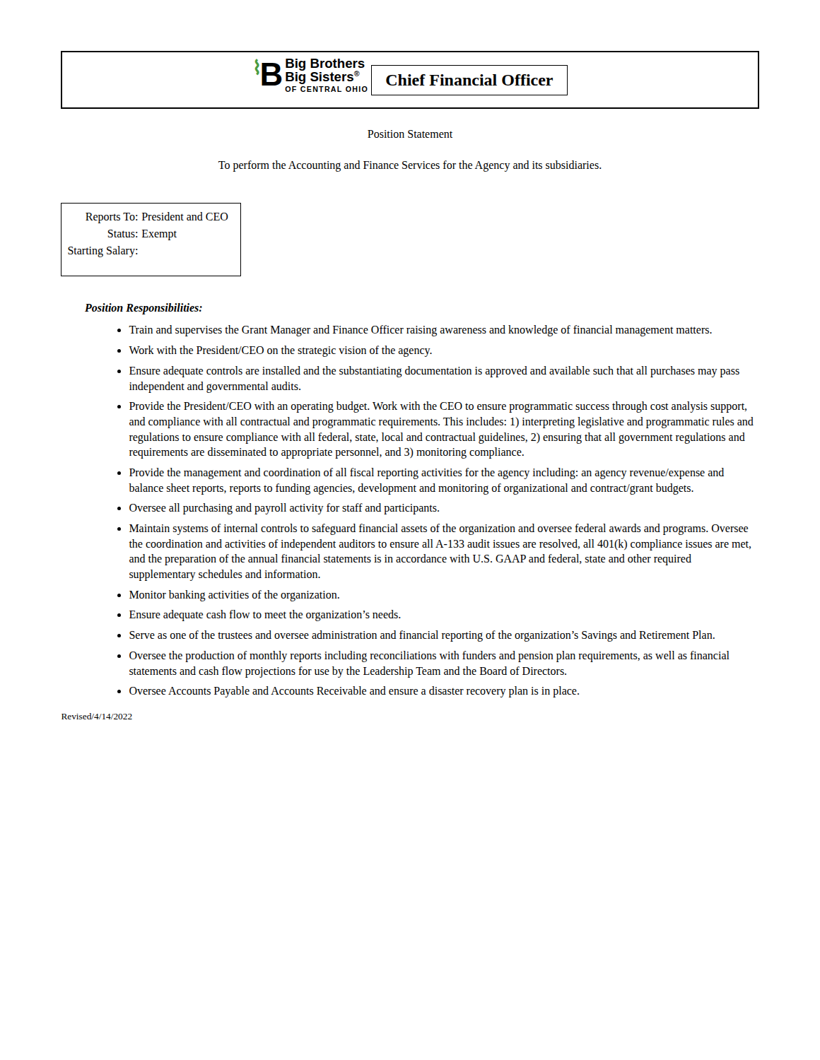⌇B Big Brothers
Big Sisters®
OF CENTRAL OHIO
Chief Financial Officer
Position Statement
To perform the Accounting and Finance Services for the Agency and its subsidiaries.
| Reports To: | President and CEO |
| Status: | Exempt |
| Starting Salary: | |
Position Responsibilities:
Train and supervises the Grant Manager and Finance Officer raising awareness and knowledge of financial management matters.
Work with the President/CEO on the strategic vision of the agency.
Ensure adequate controls are installed and the substantiating documentation is approved and available such that all purchases may pass independent and governmental audits.
Provide the President/CEO with an operating budget. Work with the CEO to ensure programmatic success through cost analysis support, and compliance with all contractual and programmatic requirements. This includes: 1) interpreting legislative and programmatic rules and regulations to ensure compliance with all federal, state, local and contractual guidelines, 2) ensuring that all government regulations and requirements are disseminated to appropriate personnel, and 3) monitoring compliance.
Provide the management and coordination of all fiscal reporting activities for the agency including: an agency revenue/expense and balance sheet reports, reports to funding agencies, development and monitoring of organizational and contract/grant budgets.
Oversee all purchasing and payroll activity for staff and participants.
Maintain systems of internal controls to safeguard financial assets of the organization and oversee federal awards and programs. Oversee the coordination and activities of independent auditors to ensure all A-133 audit issues are resolved, all 401(k) compliance issues are met, and the preparation of the annual financial statements is in accordance with U.S. GAAP and federal, state and other required supplementary schedules and information.
Monitor banking activities of the organization.
Ensure adequate cash flow to meet the organization’s needs.
Serve as one of the trustees and oversee administration and financial reporting of the organization’s Savings and Retirement Plan.
Oversee the production of monthly reports including reconciliations with funders and pension plan requirements, as well as financial statements and cash flow projections for use by the Leadership Team and the Board of Directors.
Oversee Accounts Payable and Accounts Receivable and ensure a disaster recovery plan is in place.
Revised/4/14/2022